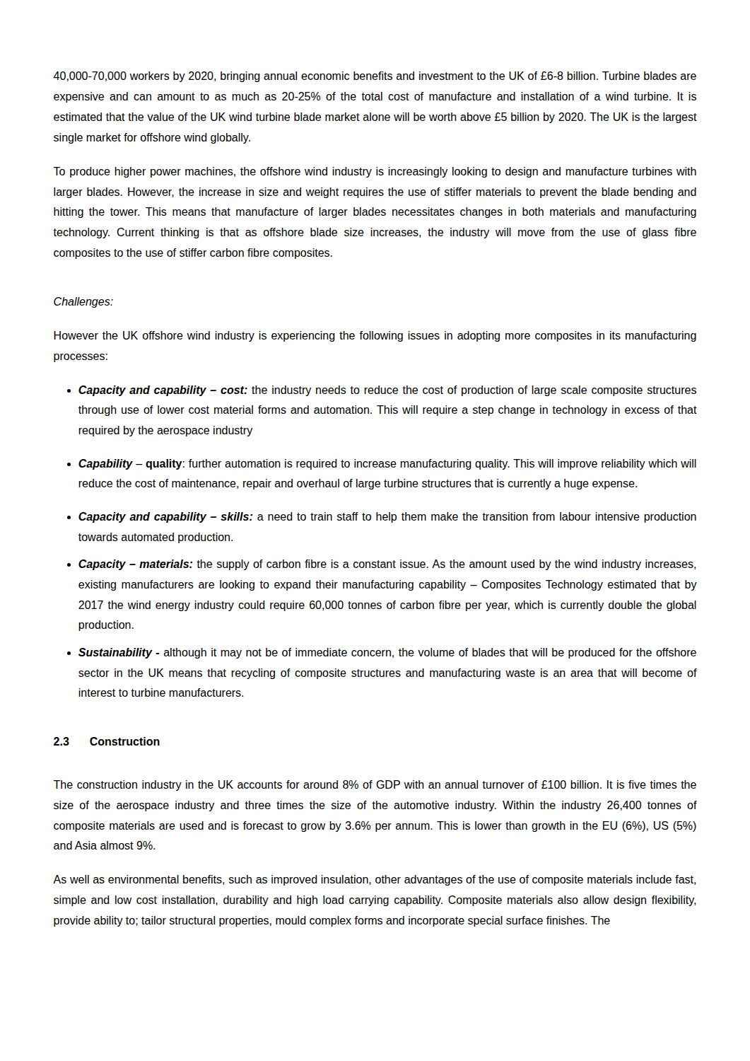40,000-70,000 workers by 2020, bringing annual economic benefits and investment to the UK of £6-8 billion. Turbine blades are expensive and can amount to as much as 20-25% of the total cost of manufacture and installation of a wind turbine. It is estimated that the value of the UK wind turbine blade market alone will be worth above £5 billion by 2020. The UK is the largest single market for offshore wind globally.
To produce higher power machines, the offshore wind industry is increasingly looking to design and manufacture turbines with larger blades. However, the increase in size and weight requires the use of stiffer materials to prevent the blade bending and hitting the tower. This means that manufacture of larger blades necessitates changes in both materials and manufacturing technology. Current thinking is that as offshore blade size increases, the industry will move from the use of glass fibre composites to the use of stiffer carbon fibre composites.
Challenges:
However the UK offshore wind industry is experiencing the following issues in adopting more composites in its manufacturing processes:
Capacity and capability – cost: the industry needs to reduce the cost of production of large scale composite structures through use of lower cost material forms and automation. This will require a step change in technology in excess of that required by the aerospace industry
Capability – quality: further automation is required to increase manufacturing quality. This will improve reliability which will reduce the cost of maintenance, repair and overhaul of large turbine structures that is currently a huge expense.
Capacity and capability – skills: a need to train staff to help them make the transition from labour intensive production towards automated production.
Capacity – materials: the supply of carbon fibre is a constant issue. As the amount used by the wind industry increases, existing manufacturers are looking to expand their manufacturing capability – Composites Technology estimated that by 2017 the wind energy industry could require 60,000 tonnes of carbon fibre per year, which is currently double the global production.
Sustainability - although it may not be of immediate concern, the volume of blades that will be produced for the offshore sector in the UK means that recycling of composite structures and manufacturing waste is an area that will become of interest to turbine manufacturers.
2.3 Construction
The construction industry in the UK accounts for around 8% of GDP with an annual turnover of £100 billion. It is five times the size of the aerospace industry and three times the size of the automotive industry. Within the industry 26,400 tonnes of composite materials are used and is forecast to grow by 3.6% per annum. This is lower than growth in the EU (6%), US (5%) and Asia almost 9%.
As well as environmental benefits, such as improved insulation, other advantages of the use of composite materials include fast, simple and low cost installation, durability and high load carrying capability. Composite materials also allow design flexibility, provide ability to; tailor structural properties, mould complex forms and incorporate special surface finishes. The